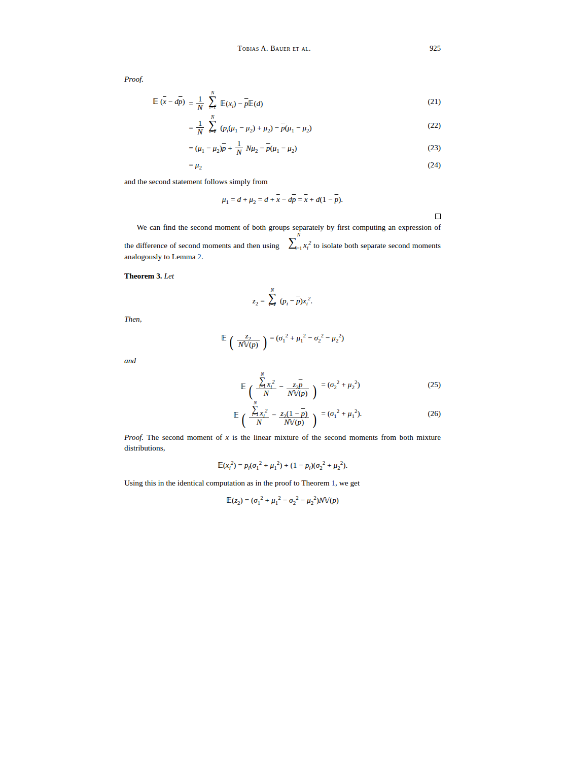Tobias A. Bauer et al.
925
Proof.
| 𝔼 ( x − d p ) | = 1 N N ∑ i =1 𝔼 ( x i ) − p 𝔼 ( d ) | (21) |
| | = 1 N N ∑ i =1 ( p i ( μ 1 − μ 2 ) + μ 2 ) − p ( μ 1 − μ 2 ) | (22) |
| | = ( μ 1 − μ 2 ) p + 1 N Nμ 2 − p ( μ 1 − μ 2 ) | (23) |
| | = μ 2 | (24) |
and the second statement follows simply from
μ1 = d + μ2 = d + x − dp = x + d(1 − p).
We can find the second moment of both groups separately by first computing an expression of the difference of second moments and then using N∑i=1 xi2 to isolate both separate second moments analogously to Lemma 2.
Theorem 3. Let
z2 = N∑i=1 (pi − p)xi2.
Then,
𝔼 ( z2 N𝕍(p) ) = (σ12 + μ12 − σ22 − μ22)
and
| 𝔼 ( N ∑ i =1 x i 2 N − z 2 p N 𝕍 ( p ) ) | = ( σ 2 2 + μ 2 2 ) | (25) |
| 𝔼 ( N ∑ i =1 x i 2 N − z 2 (1 − p ) N 𝕍 ( p ) ) | = ( σ 1 2 + μ 1 2 ). | (26) |
Proof. The second moment of x is the linear mixture of the second moments from both mixture distributions,
𝔼(xi2) = pi(σ12 + μ12) + (1 − pi)(σ22 + μ22).
Using this in the identical computation as in the proof to Theorem 1, we get
𝔼(z2) = (σ12 + μ12 − σ22 − μ22)N𝕍(p)